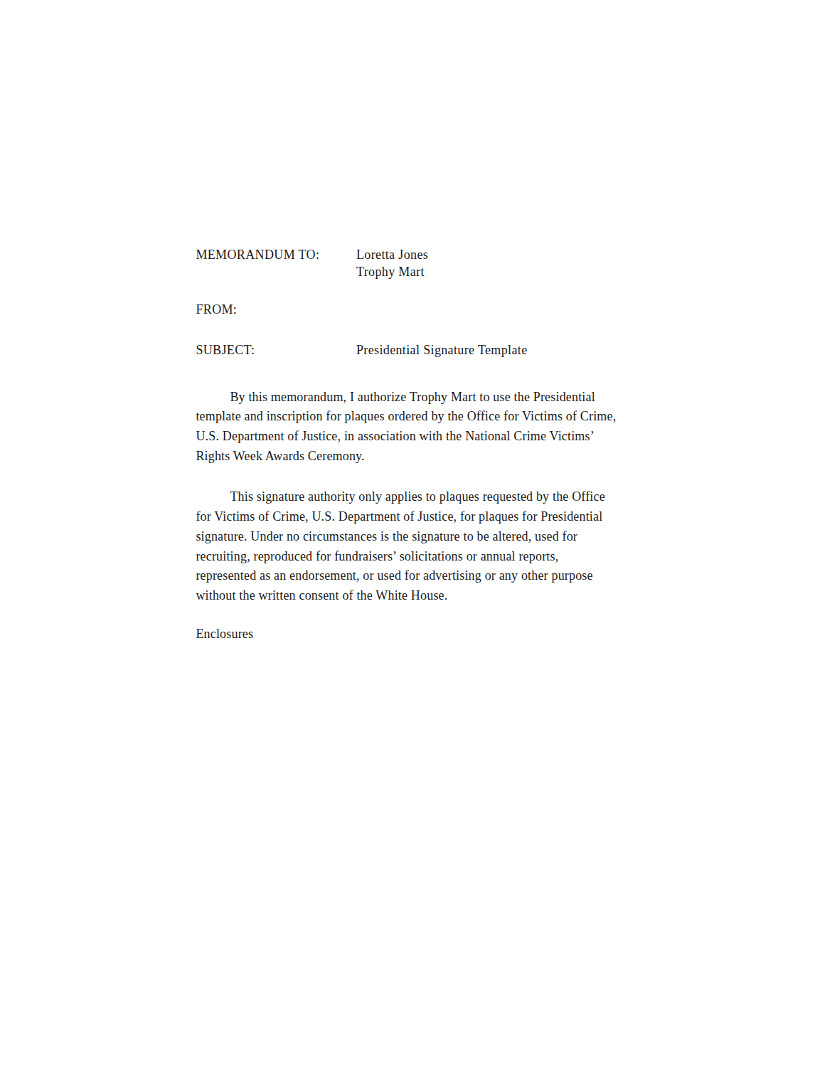MEMORANDUM TO:
Loretta Jones Trophy Mart
FROM:
SUBJECT:
Presidential Signature Template
By this memorandum, I authorize Trophy Mart to use the Presidential template and inscription for plaques ordered by the Office for Victims of Crime, U.S. Department of Justice, in association with the National Crime Victims’ Rights Week Awards Ceremony.
This signature authority only applies to plaques requested by the Office for Victims of Crime, U.S. Department of Justice, for plaques for Presidential signature. Under no circumstances is the signature to be altered, used for recruiting, reproduced for fundraisers’ solicitations or annual reports, represented as an endorsement, or used for advertising or any other purpose without the written consent of the White House.
Enclosures